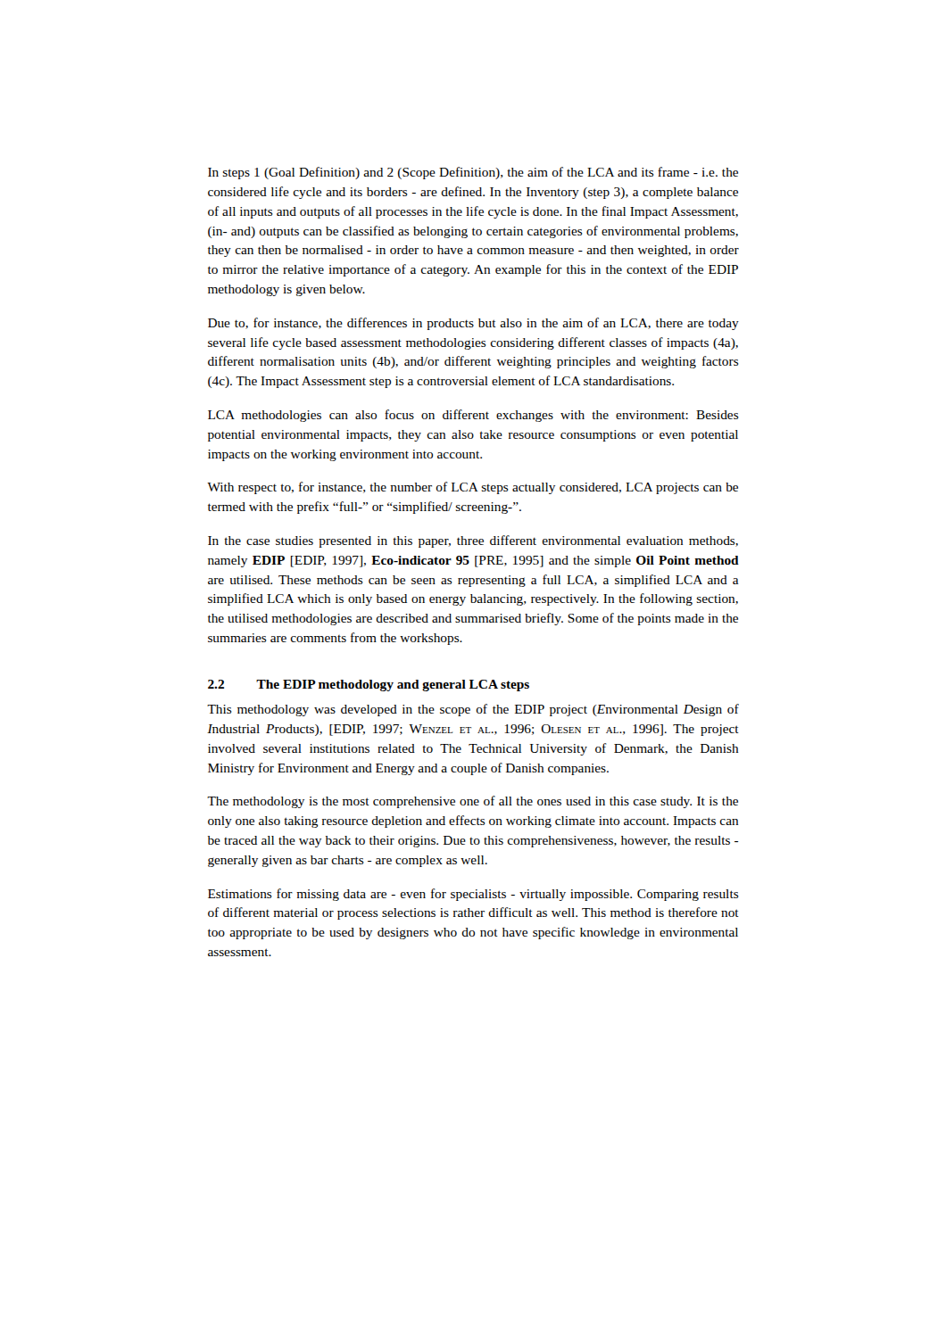In steps 1 (Goal Definition) and 2 (Scope Definition), the aim of the LCA and its frame - i.e. the considered life cycle and its borders - are defined. In the Inventory (step 3), a complete balance of all inputs and outputs of all processes in the life cycle is done. In the final Impact Assessment, (in- and) outputs can be classified as belonging to certain categories of environmental problems, they can then be normalised - in order to have a common measure - and then weighted, in order to mirror the relative importance of a category. An example for this in the context of the EDIP methodology is given below.
Due to, for instance, the differences in products but also in the aim of an LCA, there are today several life cycle based assessment methodologies considering different classes of impacts (4a), different normalisation units (4b), and/or different weighting principles and weighting factors (4c). The Impact Assessment step is a controversial element of LCA standardisations.
LCA methodologies can also focus on different exchanges with the environment: Besides potential environmental impacts, they can also take resource consumptions or even potential impacts on the working environment into account.
With respect to, for instance, the number of LCA steps actually considered, LCA projects can be termed with the prefix “full-” or “simplified/ screening-”.
In the case studies presented in this paper, three different environmental evaluation methods, namely EDIP [EDIP, 1997], Eco-indicator 95 [PRE, 1995] and the simple Oil Point method are utilised. These methods can be seen as representing a full LCA, a simplified LCA and a simplified LCA which is only based on energy balancing, respectively. In the following section, the utilised methodologies are described and summarised briefly. Some of the points made in the summaries are comments from the workshops.
2.2 The EDIP methodology and general LCA steps
This methodology was developed in the scope of the EDIP project (Environmental Design of Industrial Products), [EDIP, 1997; Wenzel et al., 1996; Olesen et al., 1996]. The project involved several institutions related to The Technical University of Denmark, the Danish Ministry for Environment and Energy and a couple of Danish companies.
The methodology is the most comprehensive one of all the ones used in this case study. It is the only one also taking resource depletion and effects on working climate into account. Impacts can be traced all the way back to their origins. Due to this comprehensiveness, however, the results - generally given as bar charts - are complex as well.
Estimations for missing data are - even for specialists - virtually impossible. Comparing results of different material or process selections is rather difficult as well. This method is therefore not too appropriate to be used by designers who do not have specific knowledge in environmental assessment.